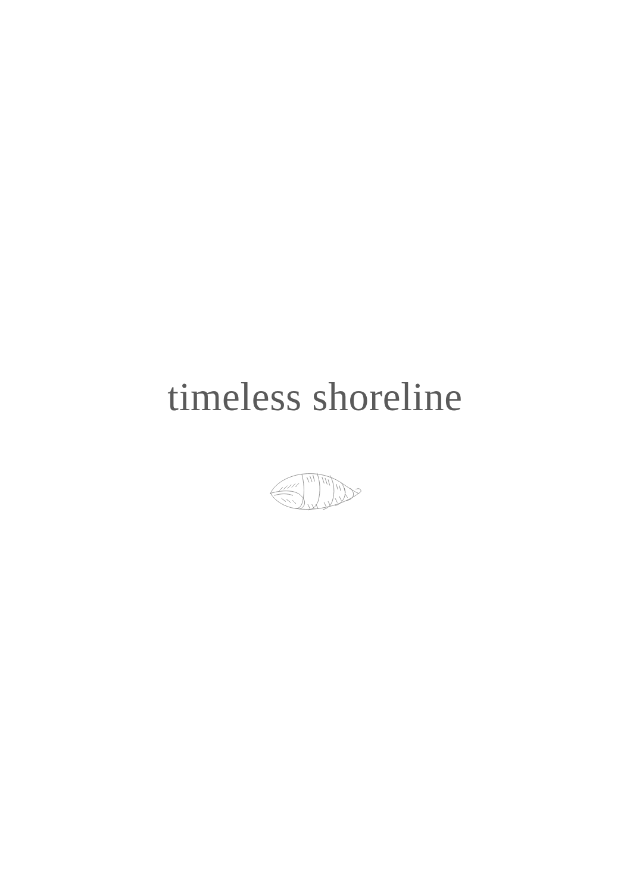timeless shoreline